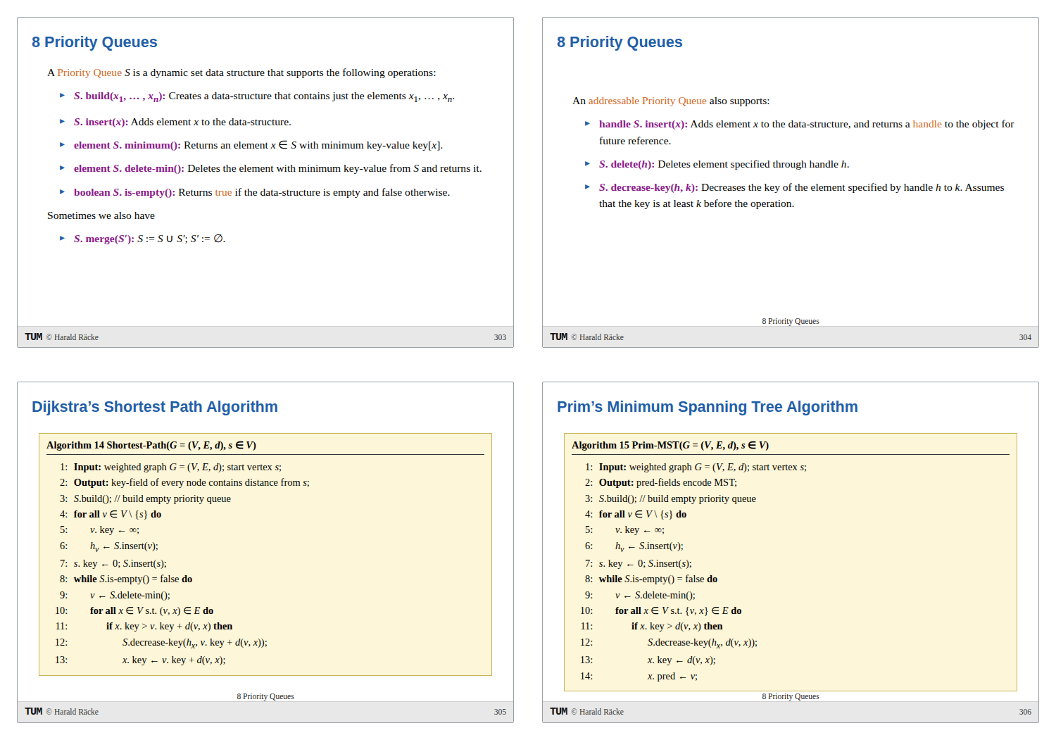8 Priority Queues
A Priority Queue S is a dynamic set data structure that supports the following operations:
S. build(x1, … , xn): Creates a data-structure that contains just the elements x1, … , xn.
S. insert(x): Adds element x to the data-structure.
element S. minimum(): Returns an element x ∈ S with minimum key-value key[x].
element S. delete-min(): Deletes the element with minimum key-value from S and returns it.
boolean S. is-empty(): Returns true if the data-structure is empty and false otherwise.
Sometimes we also have
S. merge(S′): S := S ∪ S′; S′ := ∅.
TUM© Harald Räcke
303
8 Priority Queues
An addressable Priority Queue also supports:
handle S. insert(x): Adds element x to the data-structure, and returns a handle to the object for future reference.
S. delete(h): Deletes element specified through handle h.
S. decrease-key(h, k): Decreases the key of the element specified by handle h to k. Assumes that the key is at least k before the operation.
8 Priority Queues
TUM© Harald Räcke
304
Dijkstra’s Shortest Path Algorithm
Algorithm 14 Shortest-Path(G = (V, E, d), s ∈ V)
Input: weighted graph G = (V, E, d); start vertex s;
Output: key-field of every node contains distance from s;
S.build(); // build empty priority queue
for all v ∈ V \ {s} do
v. key ← ∞;
hv ← S.insert(v);
s. key ← 0; S.insert(s);
while S.is-empty() = false do
v ← S.delete-min();
for all x ∈ V s.t. (v, x) ∈ E do
if x. key > v. key + d(v, x) then
S.decrease-key(hx, v. key + d(v, x));
x. key ← v. key + d(v, x);
8 Priority Queues
TUM© Harald Räcke
305
Prim’s Minimum Spanning Tree Algorithm
Algorithm 15 Prim-MST(G = (V, E, d), s ∈ V)
Input: weighted graph G = (V, E, d); start vertex s;
Output: pred-fields encode MST;
S.build(); // build empty priority queue
for all v ∈ V \ {s} do
v. key ← ∞;
hv ← S.insert(v);
s. key ← 0; S.insert(s);
while S.is-empty() = false do
v ← S.delete-min();
for all x ∈ V s.t. {v, x} ∈ E do
if x. key > d(v, x) then
S.decrease-key(hx, d(v, x));
x. key ← d(v, x);
x. pred ← v;
8 Priority Queues
TUM© Harald Räcke
306